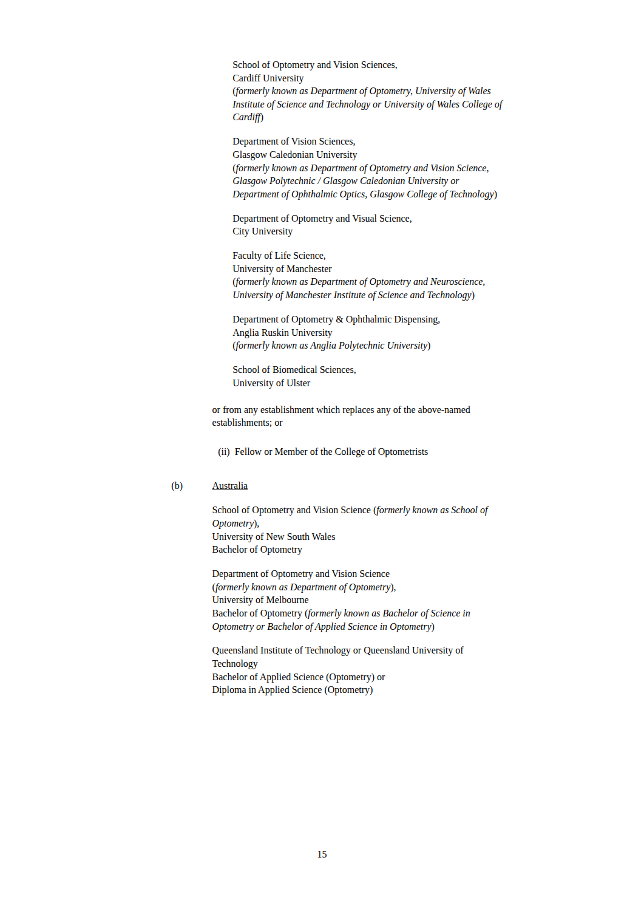School of Optometry and Vision Sciences,
Cardiff University
(formerly known as Department of Optometry, University of Wales Institute of Science and Technology or University of Wales College of Cardiff)
Department of Vision Sciences,
Glasgow Caledonian University
(formerly known as Department of Optometry and Vision Science, Glasgow Polytechnic / Glasgow Caledonian University or Department of Ophthalmic Optics, Glasgow College of Technology)
Department of Optometry and Visual Science,
City University
Faculty of Life Science,
University of Manchester
(formerly known as Department of Optometry and Neuroscience, University of Manchester Institute of Science and Technology)
Department of Optometry & Ophthalmic Dispensing,
Anglia Ruskin University
(formerly known as Anglia Polytechnic University)
School of Biomedical Sciences,
University of Ulster
or from any establishment which replaces any of the above-named establishments; or
(ii) Fellow or Member of the College of Optometrists
(b)
Australia
School of Optometry and Vision Science (formerly known as School of Optometry),
University of New South Wales
Bachelor of Optometry
Department of Optometry and Vision Science
(formerly known as Department of Optometry),
University of Melbourne
Bachelor of Optometry (formerly known as Bachelor of Science in Optometry or Bachelor of Applied Science in Optometry)
Queensland Institute of Technology or Queensland University of Technology
Bachelor of Applied Science (Optometry) or
Diploma in Applied Science (Optometry)
15